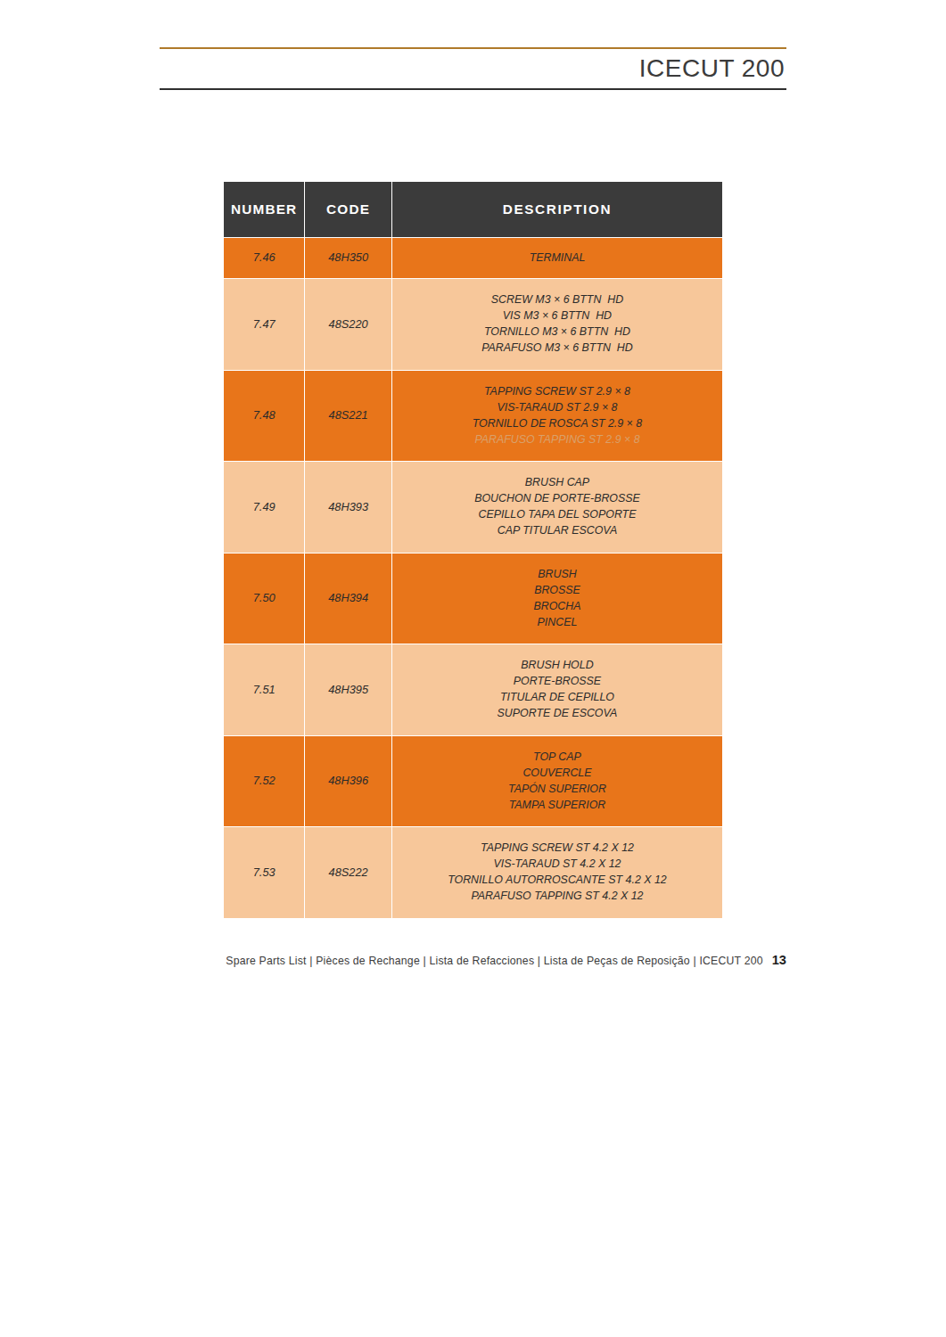ICECUT 200
| NUMBER | CODE | DESCRIPTION |
| --- | --- | --- |
| 7.46 | 48H350 | TERMINAL |
| 7.47 | 48S220 | SCREW M3 × 6 BTTN HD VIS M3 × 6 BTTN HD TORNILLO M3 × 6 BTTN HD PARAFUSO M3 × 6 BTTN HD |
| 7.48 | 48S221 | TAPPING SCREW ST 2.9 × 8 VIS-TARAUD ST 2.9 × 8 TORNILLO DE ROSCA ST 2.9 × 8 PARAFUSO TAPPING ST 2.9 × 8 |
| 7.49 | 48H393 | BRUSH CAP BOUCHON DE PORTE-BROSSE CEPILLO TAPA DEL SOPORTE CAP TITULAR ESCOVA |
| 7.50 | 48H394 | BRUSH BROSSE BROCHA PINCEL |
| 7.51 | 48H395 | BRUSH HOLD PORTE-BROSSE TITULAR DE CEPILLO SUPORTE DE ESCOVA |
| 7.52 | 48H396 | TOP CAP COUVERCLE TAPÓN SUPERIOR TAMPA SUPERIOR |
| 7.53 | 48S222 | TAPPING SCREW ST 4.2 X 12 VIS-TARAUD ST 4.2 X 12 TORNILLO AUTORROSCANTE ST 4.2 X 12 PARAFUSO TAPPING ST 4.2 X 12 |
Spare Parts List | Pièces de Rechange | Lista de Refacciones | Lista de Peças de Reposição | ICECUT 200 13